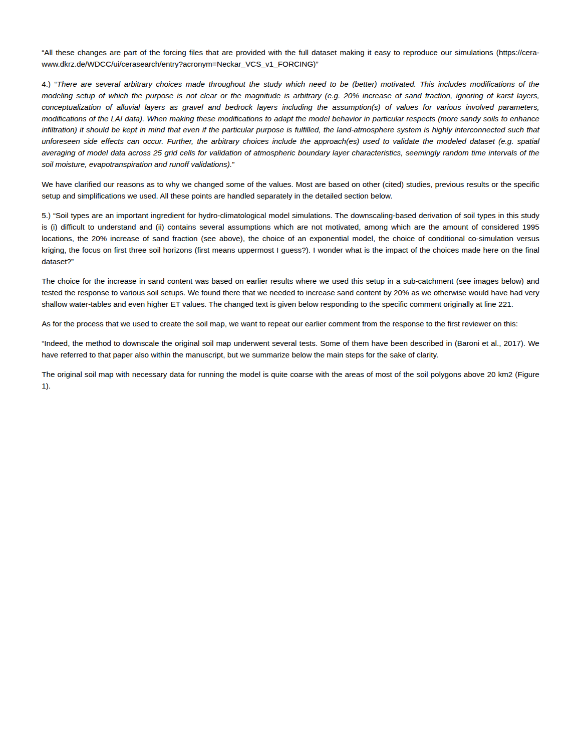“All these changes are part of the forcing files that are provided with the full dataset making it easy to reproduce our simulations (https://cera-www.dkrz.de/WDCC/ui/cerasearch/entry?acronym=Neckar_VCS_v1_FORCING)”
4.) “There are several arbitrary choices made throughout the study which need to be (better) motivated. This includes modifications of the modeling setup of which the purpose is not clear or the magnitude is arbitrary (e.g. 20% increase of sand fraction, ignoring of karst layers, conceptualization of alluvial layers as gravel and bedrock layers including the assumption(s) of values for various involved parameters, modifications of the LAI data). When making these modifications to adapt the model behavior in particular respects (more sandy soils to enhance infiltration) it should be kept in mind that even if the particular purpose is fulfilled, the land-atmosphere system is highly interconnected such that unforeseen side effects can occur. Further, the arbitrary choices include the approach(es) used to validate the modeled dataset (e.g. spatial averaging of model data across 25 grid cells for validation of atmospheric boundary layer characteristics, seemingly random time intervals of the soil moisture, evapotranspiration and runoff validations).”
We have clarified our reasons as to why we changed some of the values. Most are based on other (cited) studies, previous results or the specific setup and simplifications we used. All these points are handled separately in the detailed section below.
5.) “Soil types are an important ingredient for hydro-climatological model simulations. The downscaling-based derivation of soil types in this study is (i) difficult to understand and (ii) contains several assumptions which are not motivated, among which are the amount of considered 1995 locations, the 20% increase of sand fraction (see above), the choice of an exponential model, the choice of conditional co-simulation versus kriging, the focus on first three soil horizons (first means uppermost I guess?). I wonder what is the impact of the choices made here on the final dataset?”
The choice for the increase in sand content was based on earlier results where we used this setup in a sub-catchment (see images below) and tested the response to various soil setups. We found there that we needed to increase sand content by 20% as we otherwise would have had very shallow water-tables and even higher ET values. The changed text is given below responding to the specific comment originally at line 221.
As for the process that we used to create the soil map, we want to repeat our earlier comment from the response to the first reviewer on this:
“Indeed, the method to downscale the original soil map underwent several tests. Some of them have been described in (Baroni et al., 2017). We have referred to that paper also within the manuscript, but we summarize below the main steps for the sake of clarity.
The original soil map with necessary data for running the model is quite coarse with the areas of most of the soil polygons above 20 km2 (Figure 1).